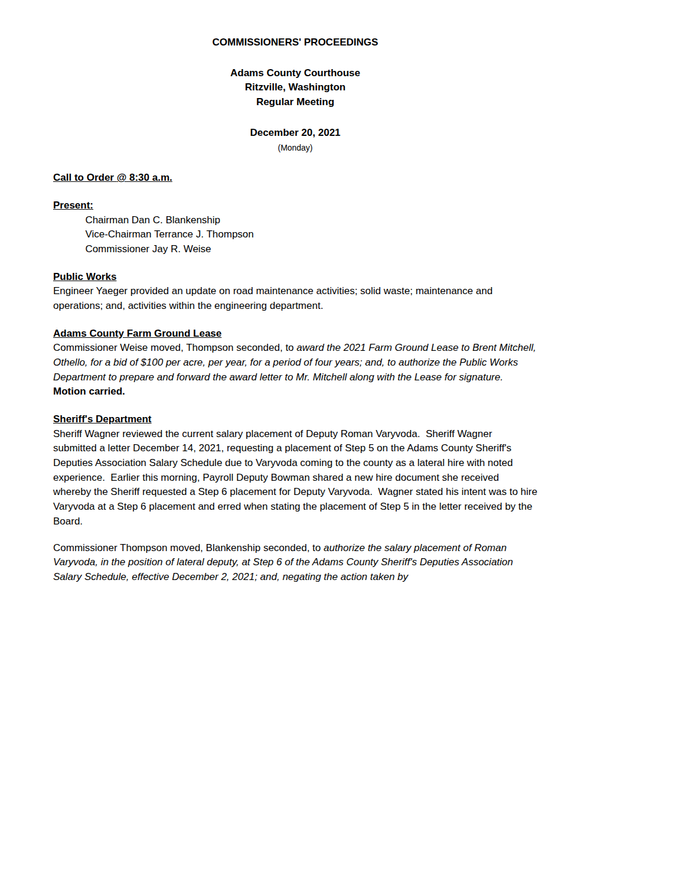COMMISSIONERS' PROCEEDINGS
Adams County Courthouse
Ritzville, Washington
Regular Meeting
December 20, 2021
(Monday)
Call to Order @ 8:30 a.m.
Present:
Chairman Dan C. Blankenship
Vice-Chairman Terrance J. Thompson
Commissioner Jay R. Weise
Public Works
Engineer Yaeger provided an update on road maintenance activities; solid waste; maintenance and operations; and, activities within the engineering department.
Adams County Farm Ground Lease
Commissioner Weise moved, Thompson seconded, to award the 2021 Farm Ground Lease to Brent Mitchell, Othello, for a bid of $100 per acre, per year, for a period of four years; and, to authorize the Public Works Department to prepare and forward the award letter to Mr. Mitchell along with the Lease for signature. Motion carried.
Sheriff's Department
Sheriff Wagner reviewed the current salary placement of Deputy Roman Varyvoda. Sheriff Wagner submitted a letter December 14, 2021, requesting a placement of Step 5 on the Adams County Sheriff's Deputies Association Salary Schedule due to Varyvoda coming to the county as a lateral hire with noted experience. Earlier this morning, Payroll Deputy Bowman shared a new hire document she received whereby the Sheriff requested a Step 6 placement for Deputy Varyvoda. Wagner stated his intent was to hire Varyvoda at a Step 6 placement and erred when stating the placement of Step 5 in the letter received by the Board.
Commissioner Thompson moved, Blankenship seconded, to authorize the salary placement of Roman Varyvoda, in the position of lateral deputy, at Step 6 of the Adams County Sheriff's Deputies Association Salary Schedule, effective December 2, 2021; and, negating the action taken by